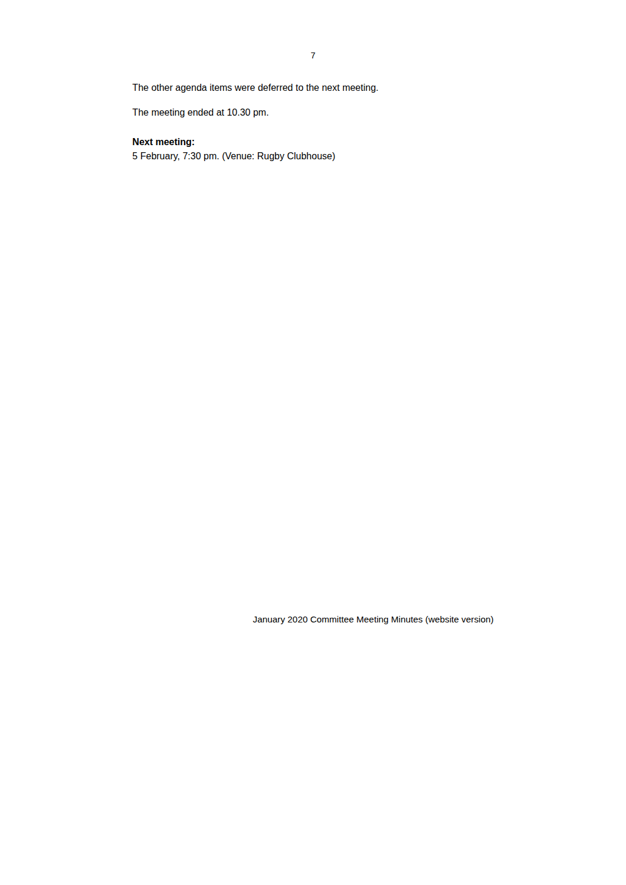7
The other agenda items were deferred to the next meeting.
The meeting ended at 10.30 pm.
Next meeting:
5 February, 7:30 pm. (Venue: Rugby Clubhouse)
January 2020 Committee Meeting Minutes (website version)